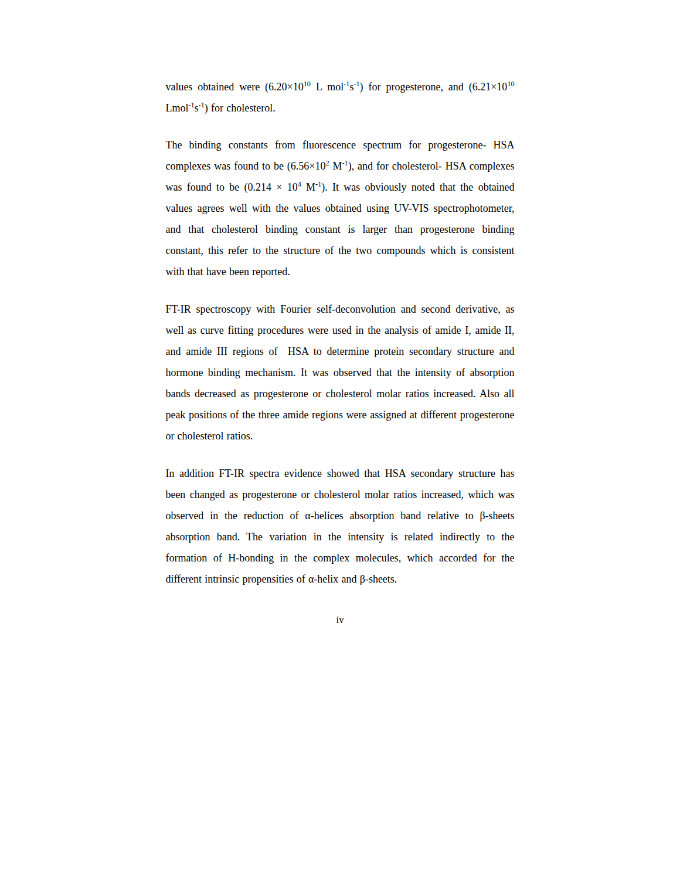values obtained were (6.20×1010 L mol-1s-1) for progesterone, and (6.21×1010 Lmol-1s-1) for cholesterol.
The binding constants from fluorescence spectrum for progesterone- HSA complexes was found to be (6.56×102 M-1), and for cholesterol- HSA complexes was found to be (0.214 × 104 M-1). It was obviously noted that the obtained values agrees well with the values obtained using UV-VIS spectrophotometer, and that cholesterol binding constant is larger than progesterone binding constant, this refer to the structure of the two compounds which is consistent with that have been reported.
FT-IR spectroscopy with Fourier self-deconvolution and second derivative, as well as curve fitting procedures were used in the analysis of amide I, amide II, and amide III regions of HSA to determine protein secondary structure and hormone binding mechanism. It was observed that the intensity of absorption bands decreased as progesterone or cholesterol molar ratios increased. Also all peak positions of the three amide regions were assigned at different progesterone or cholesterol ratios.
In addition FT-IR spectra evidence showed that HSA secondary structure has been changed as progesterone or cholesterol molar ratios increased, which was observed in the reduction of α-helices absorption band relative to β-sheets absorption band. The variation in the intensity is related indirectly to the formation of H-bonding in the complex molecules, which accorded for the different intrinsic propensities of α-helix and β-sheets.
iv